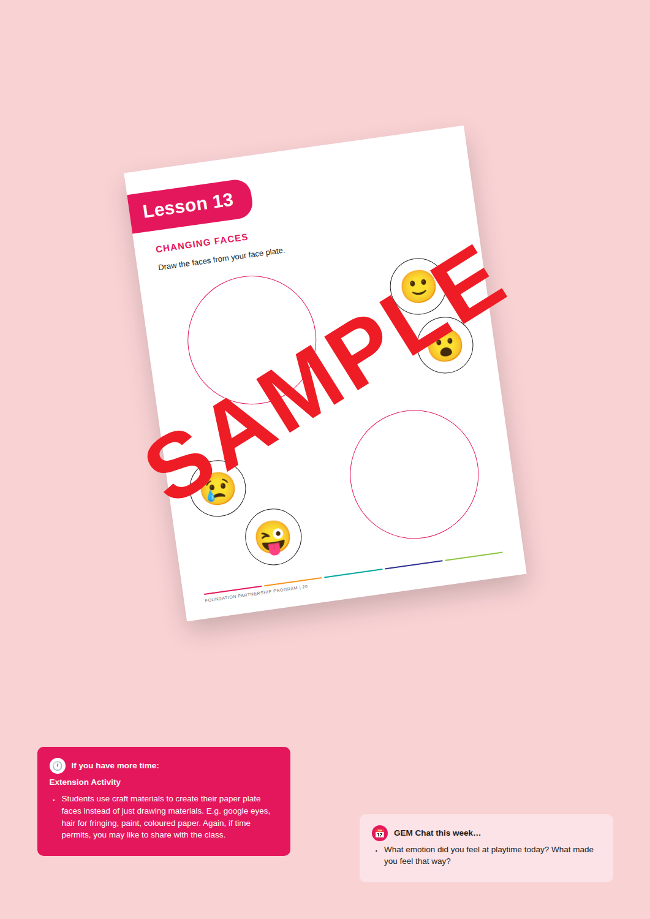Lesson 13
Changing Faces
Draw the faces from your face plate.
🙂
😮
😢
😜
Foundation Partnership Program | 20
SAMPLE
🕐 If you have more time:
Extension Activity
Students use craft materials to create their paper plate faces instead of just drawing materials. E.g. google eyes, hair for fringing, paint, coloured paper. Again, if time permits, you may like to share with the class.
📅 GEM Chat this week…
What emotion did you feel at playtime today? What made you feel that way?